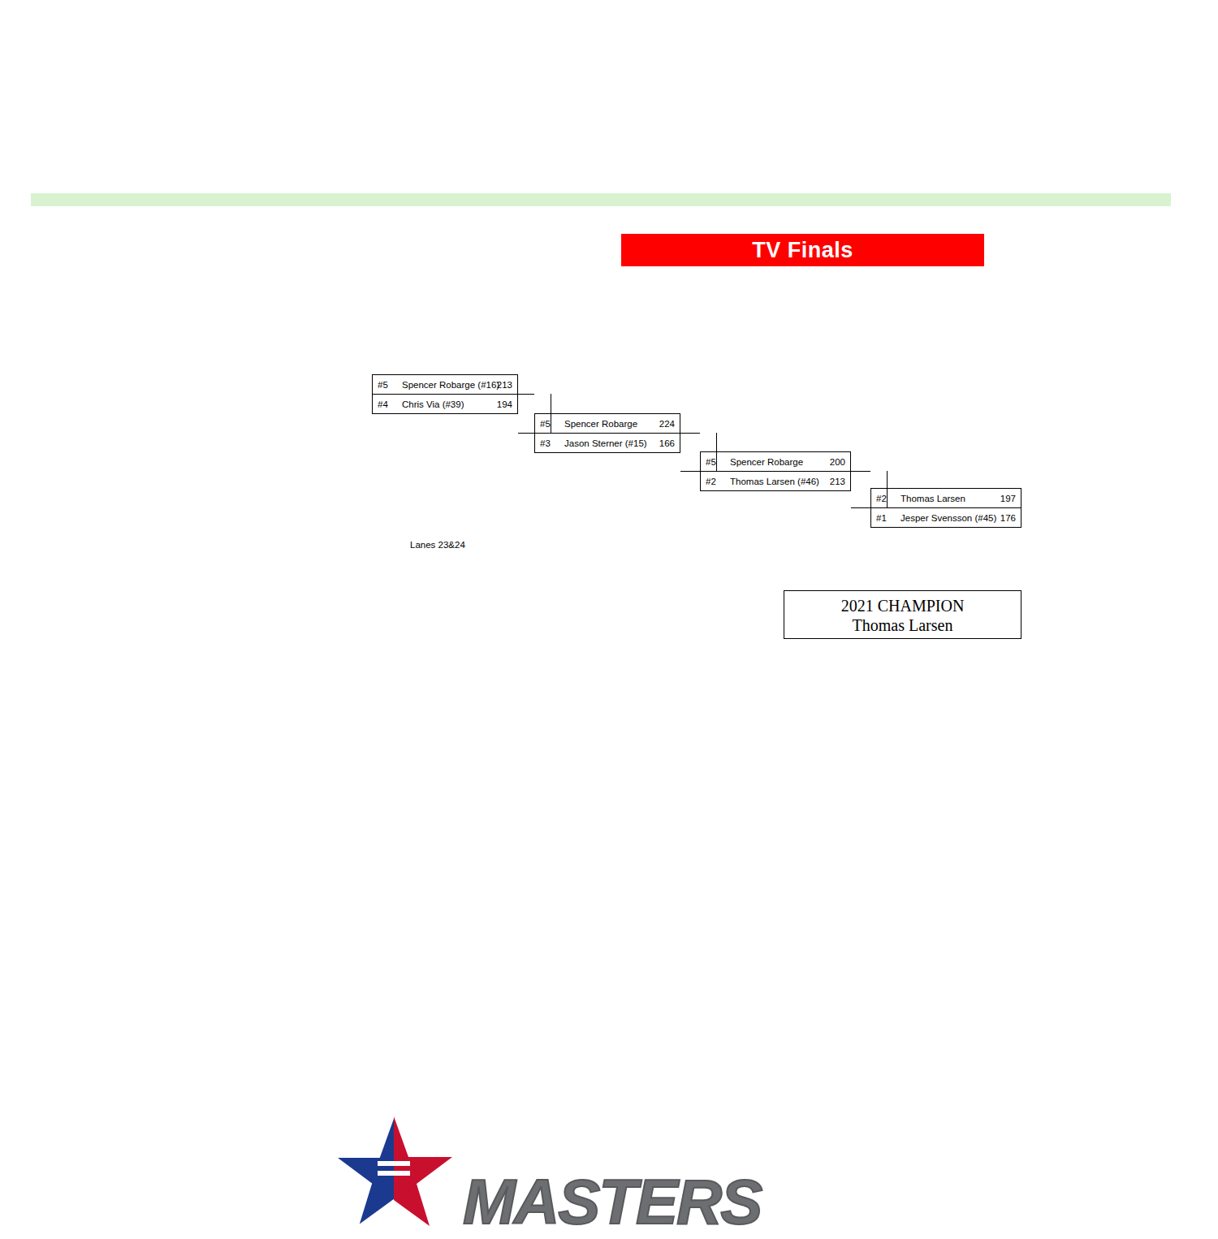TV Finals
#5 Spencer Robarge (#16) 213
#4 Chris Via (#39) 194
#5 Spencer Robarge 224
#3 Jason Sterner (#15) 166
#5 Spencer Robarge 200
#2 Thomas Larsen (#46) 213
#2 Thomas Larsen 197
#1 Jesper Svensson (#45) 176
Lanes 23&24
2021 CHAMPION
Thomas Larsen
MASTERS